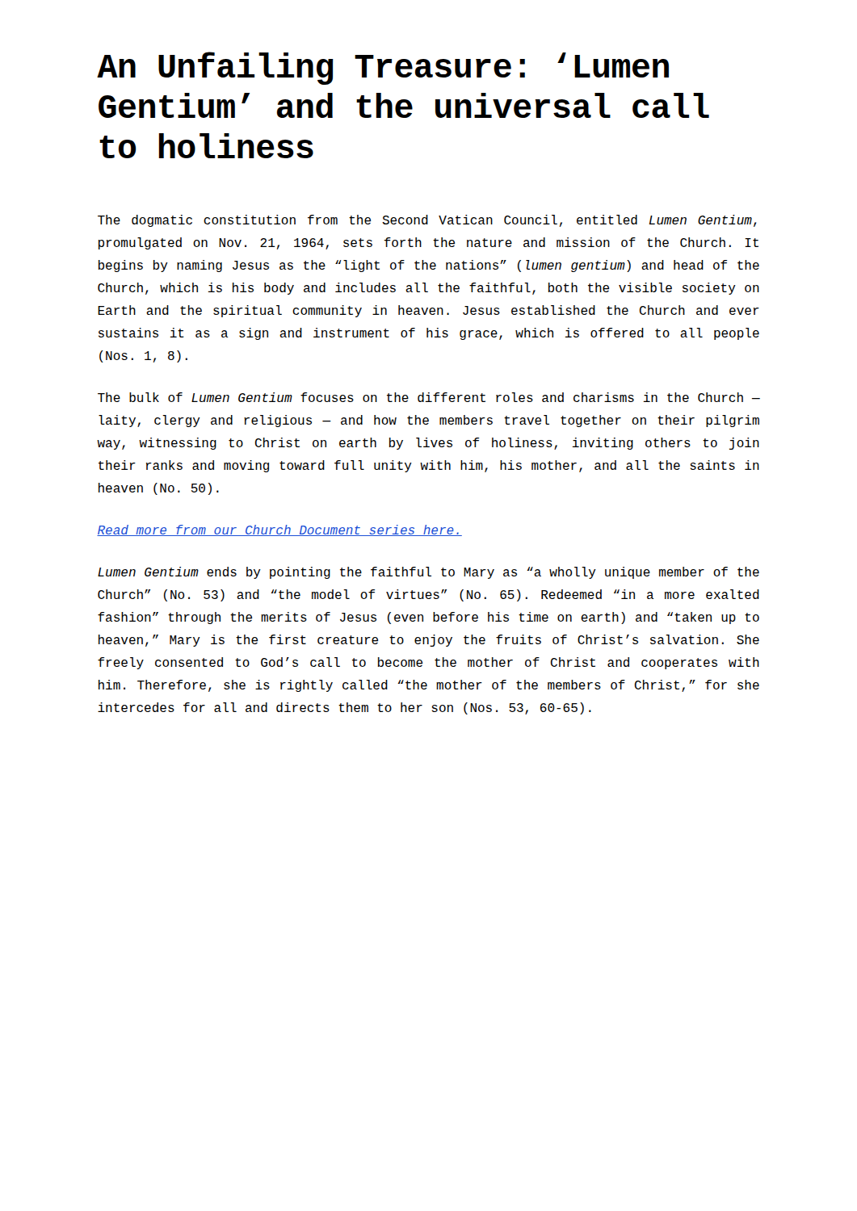An Unfailing Treasure: ‘Lumen Gentium’ and the universal call to holiness
The dogmatic constitution from the Second Vatican Council, entitled Lumen Gentium, promulgated on Nov. 21, 1964, sets forth the nature and mission of the Church. It begins by naming Jesus as the “light of the nations” (lumen gentium) and head of the Church, which is his body and includes all the faithful, both the visible society on Earth and the spiritual community in heaven. Jesus established the Church and ever sustains it as a sign and instrument of his grace, which is offered to all people (Nos. 1, 8).
The bulk of Lumen Gentium focuses on the different roles and charisms in the Church — laity, clergy and religious — and how the members travel together on their pilgrim way, witnessing to Christ on earth by lives of holiness, inviting others to join their ranks and moving toward full unity with him, his mother, and all the saints in heaven (No. 50).
Read more from our Church Document series here.
Lumen Gentium ends by pointing the faithful to Mary as “a wholly unique member of the Church” (No. 53) and “the model of virtues” (No. 65). Redeemed “in a more exalted fashion” through the merits of Jesus (even before his time on earth) and “taken up to heaven,” Mary is the first creature to enjoy the fruits of Christ’s salvation. She freely consented to God’s call to become the mother of Christ and cooperates with him. Therefore, she is rightly called “the mother of the members of Christ,” for she intercedes for all and directs them to her son (Nos. 53, 60-65).